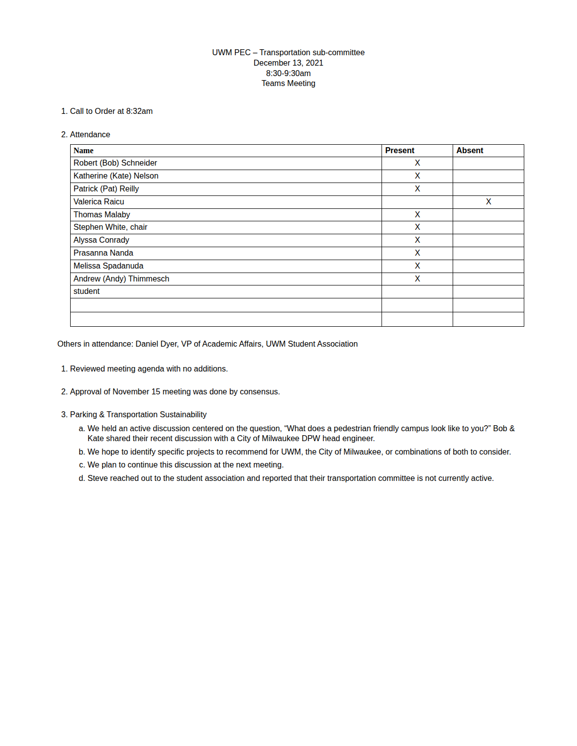UWM PEC – Transportation sub-committee
December 13, 2021
8:30-9:30am
Teams Meeting
Call to Order at 8:32am
Attendance
| Name | Present | Absent |
| --- | --- | --- |
| Robert (Bob) Schneider | X | |
| Katherine (Kate) Nelson | X | |
| Patrick (Pat) Reilly | X | |
| Valerica Raicu | | X |
| Thomas Malaby | X | |
| Stephen White, chair | X | |
| Alyssa Conrady | X | |
| Prasanna Nanda | X | |
| Melissa Spadanuda | X | |
| Andrew (Andy) Thimmesch | X | |
| student | | |
Others in attendance: Daniel Dyer, VP of Academic Affairs, UWM Student Association
Reviewed meeting agenda with no additions.
Approval of November 15 meeting was done by consensus.
Parking & Transportation Sustainability
We held an active discussion centered on the question, “What does a pedestrian friendly campus look like to you?” Bob & Kate shared their recent discussion with a City of Milwaukee DPW head engineer.
We hope to identify specific projects to recommend for UWM, the City of Milwaukee, or combinations of both to consider.
We plan to continue this discussion at the next meeting.
Steve reached out to the student association and reported that their transportation committee is not currently active.